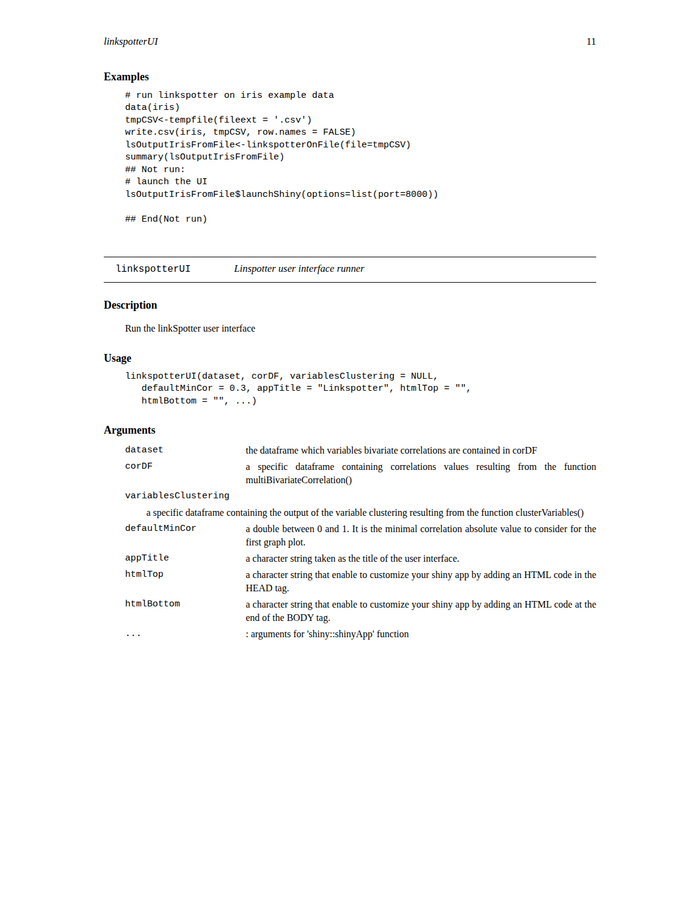linkspotterUI 11
Examples
# run linkspotter on iris example data
data(iris)
tmpCSV<-tempfile(fileext = '.csv')
write.csv(iris, tmpCSV, row.names = FALSE)
lsOutputIrisFromFile<-linkspotterOnFile(file=tmpCSV)
summary(lsOutputIrisFromFile)
## Not run:
# launch the UI
lsOutputIrisFromFile$launchShiny(options=list(port=8000))

## End(Not run)
linkspotterUI Linspotter user interface runner
Description
Run the linkSpotter user interface
Usage
linkspotterUI(dataset, corDF, variablesClustering = NULL,
   defaultMinCor = 0.3, appTitle = "Linkspotter", htmlTop = "",
   htmlBottom = "", ...)
Arguments
dataset
the dataframe which variables bivariate correlations are contained in corDF
corDF
a specific dataframe containing correlations values resulting from the function multiBivariateCorrelation()
variablesClustering
a specific dataframe containing the output of the variable clustering resulting from the function clusterVariables()
defaultMinCor
a double between 0 and 1. It is the minimal correlation absolute value to consider for the first graph plot.
appTitle
a character string taken as the title of the user interface.
htmlTop
a character string that enable to customize your shiny app by adding an HTML code in the HEAD tag.
htmlBottom
a character string that enable to customize your shiny app by adding an HTML code at the end of the BODY tag.
...
: arguments for 'shiny::shinyApp' function